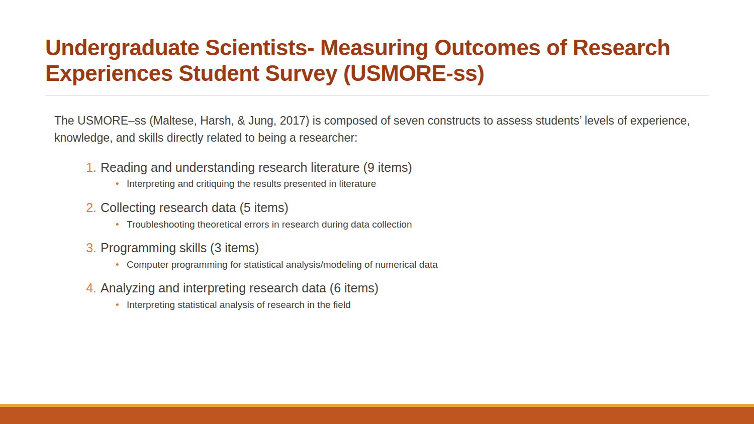Undergraduate Scientists- Measuring Outcomes of Research Experiences Student Survey (USMORE-ss)
The USMORE–ss (Maltese, Harsh, & Jung, 2017) is composed of seven constructs to assess students’ levels of experience, knowledge, and skills directly related to being a researcher:
Reading and understanding research literature (9 items)
Interpreting and critiquing the results presented in literature
Collecting research data (5 items)
Troubleshooting theoretical errors in research during data collection
Programming skills (3 items)
Computer programming for statistical analysis/modeling of numerical data
Analyzing and interpreting research data (6 items)
Interpreting statistical analysis of research in the field